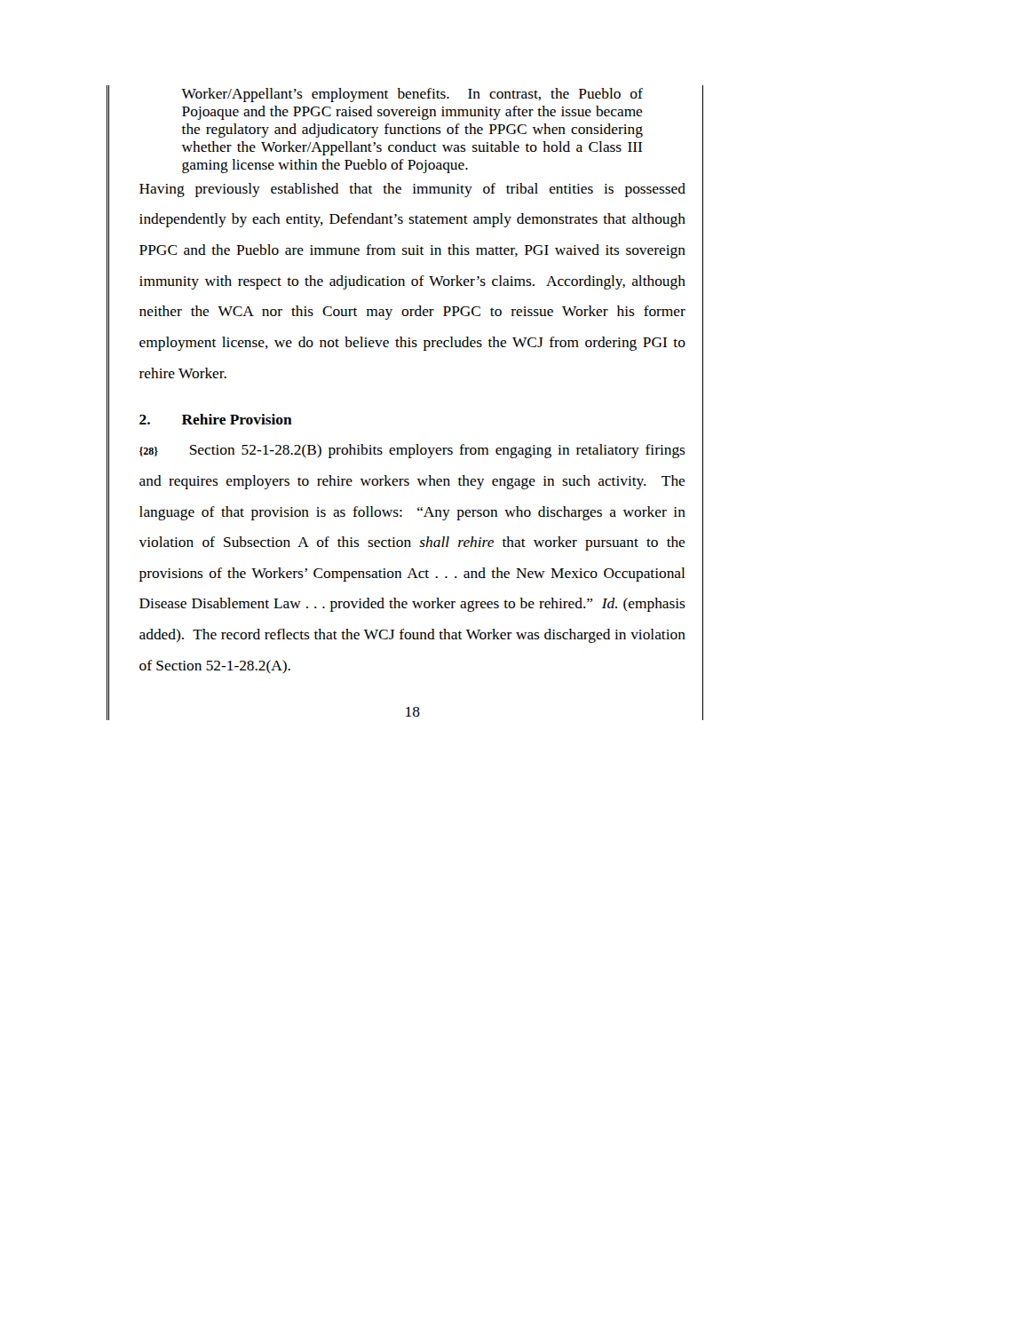Worker/Appellant’s employment benefits. In contrast, the Pueblo of Pojoaque and the PPGC raised sovereign immunity after the issue became the regulatory and adjudicatory functions of the PPGC when considering whether the Worker/Appellant’s conduct was suitable to hold a Class III gaming license within the Pueblo of Pojoaque.
Having previously established that the immunity of tribal entities is possessed independently by each entity, Defendant’s statement amply demonstrates that although PPGC and the Pueblo are immune from suit in this matter, PGI waived its sovereign immunity with respect to the adjudication of Worker’s claims. Accordingly, although neither the WCA nor this Court may order PPGC to reissue Worker his former employment license, we do not believe this precludes the WCJ from ordering PGI to rehire Worker.
2. Rehire Provision
{28}  Section 52-1-28.2(B) prohibits employers from engaging in retaliatory firings and requires employers to rehire workers when they engage in such activity. The language of that provision is as follows: “Any person who discharges a worker in violation of Subsection A of this section shall rehire that worker pursuant to the provisions of the Workers’ Compensation Act . . . and the New Mexico Occupational Disease Disablement Law . . . provided the worker agrees to be rehired.” Id. (emphasis added). The record reflects that the WCJ found that Worker was discharged in violation of Section 52-1-28.2(A).
18